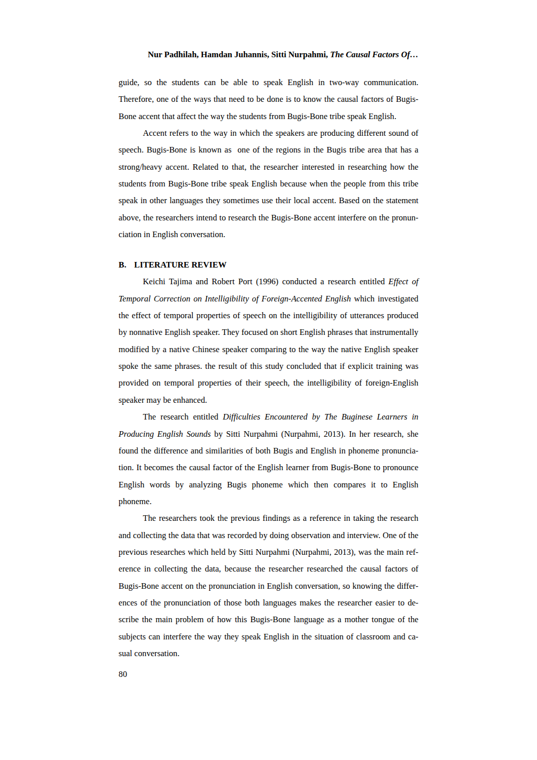Nur Padhilah, Hamdan Juhannis, Sitti Nurpahmi, The Causal Factors Of…
guide, so the students can be able to speak English in two-way communication. Therefore, one of the ways that need to be done is to know the causal factors of Bugis-Bone accent that affect the way the students from Bugis-Bone tribe speak English.
Accent refers to the way in which the speakers are producing different sound of speech. Bugis-Bone is known as one of the regions in the Bugis tribe area that has a strong/heavy accent. Related to that, the researcher interested in researching how the students from Bugis-Bone tribe speak English because when the people from this tribe speak in other languages they sometimes use their local accent. Based on the statement above, the researchers intend to research the Bugis-Bone accent interfere on the pronunciation in English conversation.
B. LITERATURE REVIEW
Keichi Tajima and Robert Port (1996) conducted a research entitled Effect of Temporal Correction on Intelligibility of Foreign-Accented English which investigated the effect of temporal properties of speech on the intelligibility of utterances produced by nonnative English speaker. They focused on short English phrases that instrumentally modified by a native Chinese speaker comparing to the way the native English speaker spoke the same phrases. the result of this study concluded that if explicit training was provided on temporal properties of their speech, the intelligibility of foreign-English speaker may be enhanced.
The research entitled Difficulties Encountered by The Buginese Learners in Producing English Sounds by Sitti Nurpahmi (Nurpahmi, 2013). In her research, she found the difference and similarities of both Bugis and English in phoneme pronunciation. It becomes the causal factor of the English learner from Bugis-Bone to pronounce English words by analyzing Bugis phoneme which then compares it to English phoneme.
The researchers took the previous findings as a reference in taking the research and collecting the data that was recorded by doing observation and interview. One of the previous researches which held by Sitti Nurpahmi (Nurpahmi, 2013), was the main reference in collecting the data, because the researcher researched the causal factors of Bugis-Bone accent on the pronunciation in English conversation, so knowing the differences of the pronunciation of those both languages makes the researcher easier to describe the main problem of how this Bugis-Bone language as a mother tongue of the subjects can interfere the way they speak English in the situation of classroom and casual conversation.
80